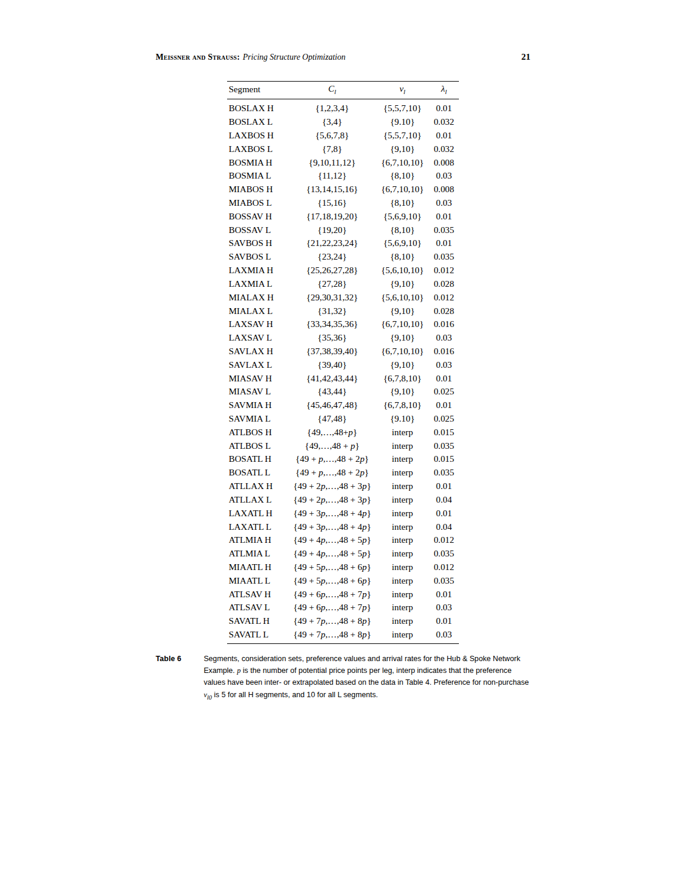Meissner and Strauss: Pricing Structure Optimization
21
| Segment | C l | v l | λ l |
| --- | --- | --- | --- |
| BOSLAX H | {1,2,3,4} | {5,5,7,10} | 0.01 |
| BOSLAX L | {3,4} | {9.10} | 0.032 |
| LAXBOS H | {5,6,7,8} | {5,5,7,10} | 0.01 |
| LAXBOS L | {7,8} | {9,10} | 0.032 |
| BOSMIA H | {9,10,11,12} | {6,7,10,10} | 0.008 |
| BOSMIA L | {11,12} | {8,10} | 0.03 |
| MIABOS H | {13,14,15,16} | {6,7,10,10} | 0.008 |
| MIABOS L | {15,16} | {8,10} | 0.03 |
| BOSSAV H | {17,18,19,20} | {5,6,9,10} | 0.01 |
| BOSSAV L | {19,20} | {8,10} | 0.035 |
| SAVBOS H | {21,22,23,24} | {5,6,9,10} | 0.01 |
| SAVBOS L | {23,24} | {8,10} | 0.035 |
| LAXMIA H | {25,26,27,28} | {5,6,10,10} | 0.012 |
| LAXMIA L | {27,28} | {9,10} | 0.028 |
| MIALAX H | {29,30,31,32} | {5,6,10,10} | 0.012 |
| MIALAX L | {31,32} | {9,10} | 0.028 |
| LAXSAV H | {33,34,35,36} | {6,7,10,10} | 0.016 |
| LAXSAV L | {35,36} | {9,10} | 0.03 |
| SAVLAX H | {37,38,39,40} | {6,7,10,10} | 0.016 |
| SAVLAX L | {39,40} | {9,10} | 0.03 |
| MIASAV H | {41,42,43,44} | {6,7,8,10} | 0.01 |
| MIASAV L | {43,44} | {9,10} | 0.025 |
| SAVMIA H | {45,46,47,48} | {6,7,8,10} | 0.01 |
| SAVMIA L | {47,48} | {9.10} | 0.025 |
| ATLBOS H | {49,…,48+ p } | interp | 0.015 |
| ATLBOS L | {49,…,48 + p } | interp | 0.035 |
| BOSATL H | {49 + p ,…,48 + 2 p } | interp | 0.015 |
| BOSATL L | {49 + p ,…,48 + 2 p } | interp | 0.035 |
| ATLLAX H | {49 + 2 p ,…,48 + 3 p } | interp | 0.01 |
| ATLLAX L | {49 + 2 p ,…,48 + 3 p } | interp | 0.04 |
| LAXATL H | {49 + 3 p ,…,48 + 4 p } | interp | 0.01 |
| LAXATL L | {49 + 3 p ,…,48 + 4 p } | interp | 0.04 |
| ATLMIA H | {49 + 4 p ,…,48 + 5 p } | interp | 0.012 |
| ATLMIA L | {49 + 4 p ,…,48 + 5 p } | interp | 0.035 |
| MIAATL H | {49 + 5 p ,…,48 + 6 p } | interp | 0.012 |
| MIAATL L | {49 + 5 p ,…,48 + 6 p } | interp | 0.035 |
| ATLSAV H | {49 + 6 p ,…,48 + 7 p } | interp | 0.01 |
| ATLSAV L | {49 + 6 p ,…,48 + 7 p } | interp | 0.03 |
| SAVATL H | {49 + 7 p ,…,48 + 8 p } | interp | 0.01 |
| SAVATL L | {49 + 7 p ,…,48 + 8 p } | interp | 0.03 |
Table 6
Segments, consideration sets, preference values and arrival rates for the Hub & Spoke Network Example. p is the number of potential price points per leg, interp indicates that the preference values have been inter- or extrapolated based on the data in Table 4. Preference for non-purchase vl0 is 5 for all H segments, and 10 for all L segments.